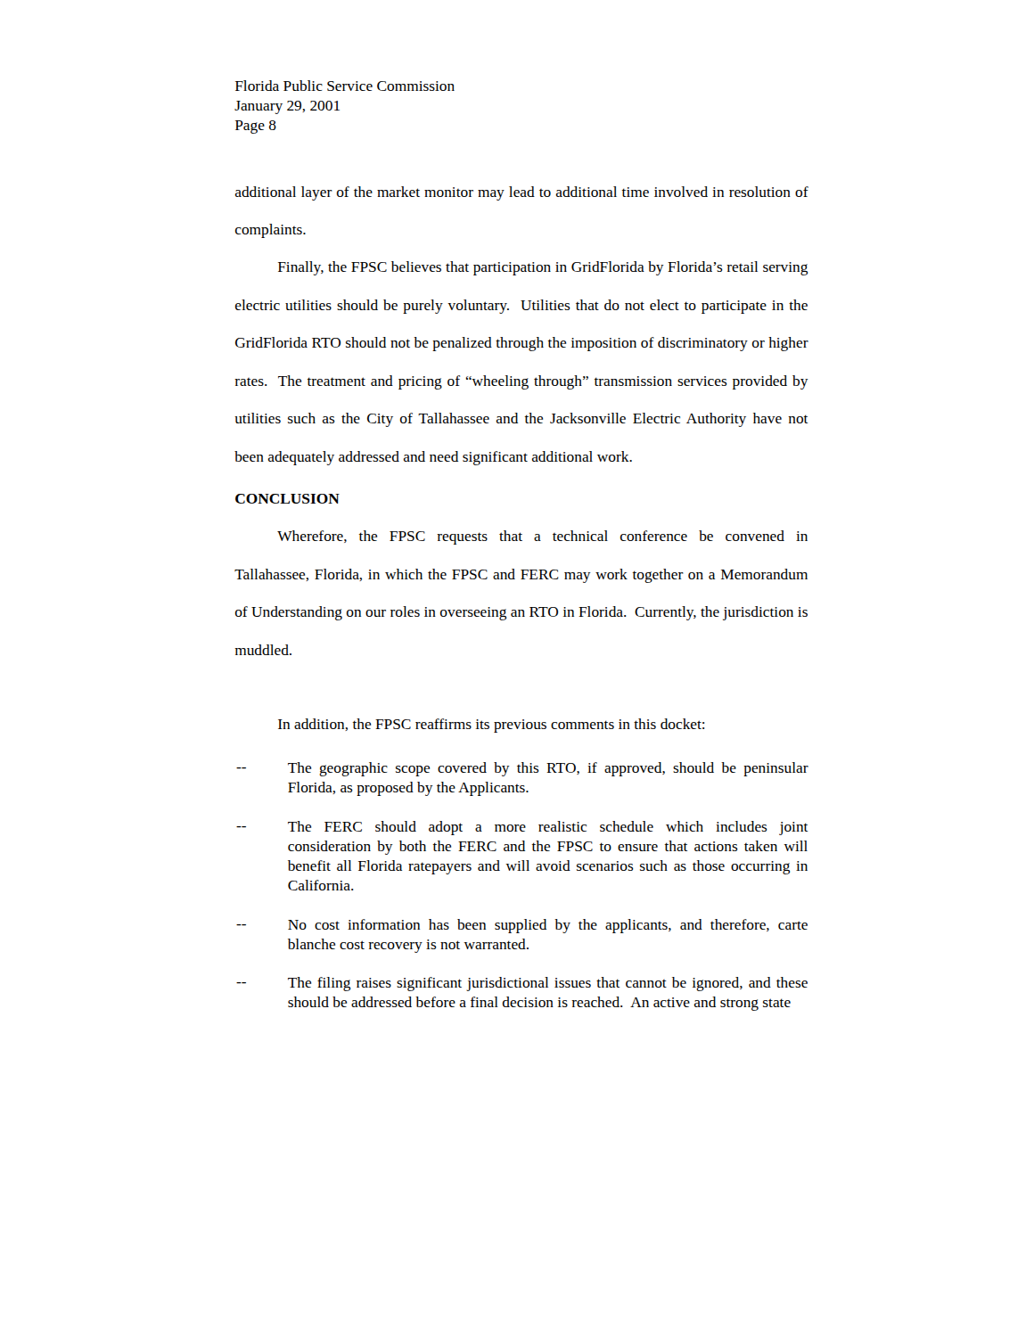Florida Public Service Commission
January 29, 2001
Page 8
additional layer of the market monitor may lead to additional time involved in resolution of complaints.
Finally, the FPSC believes that participation in GridFlorida by Florida’s retail serving electric utilities should be purely voluntary. Utilities that do not elect to participate in the GridFlorida RTO should not be penalized through the imposition of discriminatory or higher rates. The treatment and pricing of “wheeling through” transmission services provided by utilities such as the City of Tallahassee and the Jacksonville Electric Authority have not been adequately addressed and need significant additional work.
CONCLUSION
Wherefore, the FPSC requests that a technical conference be convened in Tallahassee, Florida, in which the FPSC and FERC may work together on a Memorandum of Understanding on our roles in overseeing an RTO in Florida. Currently, the jurisdiction is muddled.
In addition, the FPSC reaffirms its previous comments in this docket:
--
The geographic scope covered by this RTO, if approved, should be peninsular Florida, as proposed by the Applicants.
--
The FERC should adopt a more realistic schedule which includes joint consideration by both the FERC and the FPSC to ensure that actions taken will benefit all Florida ratepayers and will avoid scenarios such as those occurring in California.
--
No cost information has been supplied by the applicants, and therefore, carte blanche cost recovery is not warranted.
--
The filing raises significant jurisdictional issues that cannot be ignored, and these should be addressed before a final decision is reached. An active and strong state